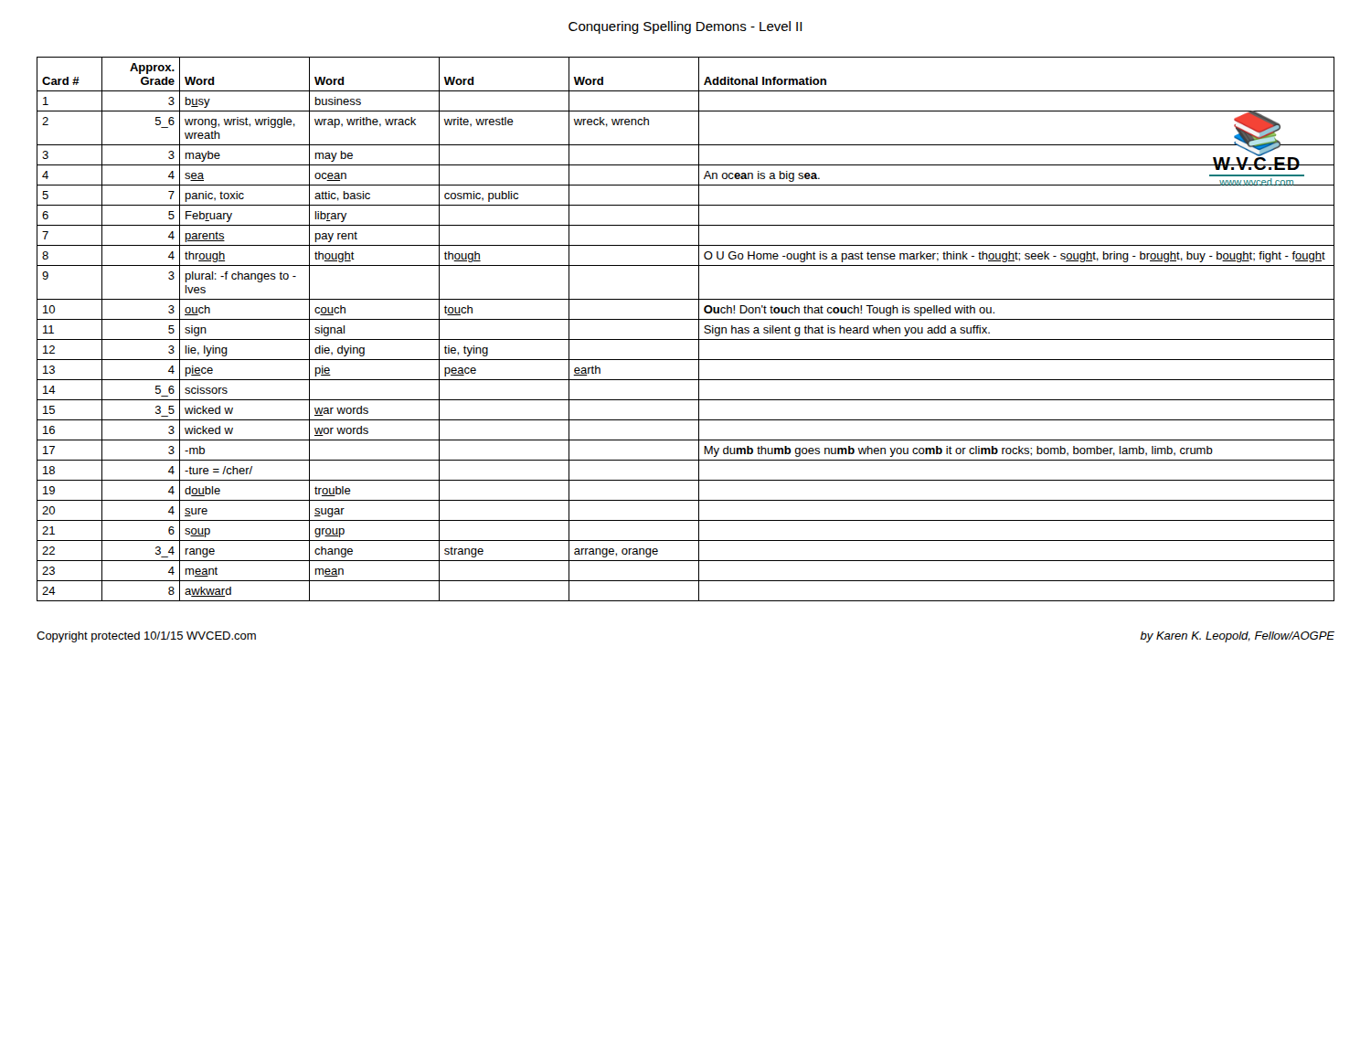Conquering Spelling Demons - Level II
📚
W.V.C.ED
www.wvced.com
| Card # | Approx. Grade | Word | Word | Word | Word | Additonal Information |
| --- | --- | --- | --- | --- | --- | --- |
| 1 | 3 | b u sy | business | | | |
| 2 | 5_6 | wrong, wrist, wriggle, wreath | wrap, writhe, wrack | write, wrestle | wreck, wrench | |
| 3 | 3 | maybe | may be | | | |
| 4 | 4 | s ea | oc ea n | | | An oc ea n is a big s ea . |
| 5 | 7 | panic, toxic | attic, basic | cosmic, public | | |
| 6 | 5 | Feb r uary | lib r ary | | | |
| 7 | 4 | parents | pay rent | | | |
| 8 | 4 | thr ough | th ough t | th ough | | O U Go Home -ought is a past tense marker; think - th ough t; seek - s ough t, bring - br ough t, buy - b ough t; fight - f ough t |
| 9 | 3 | plural: -f changes to -lves | | | | |
| 10 | 3 | ou ch | c ou ch | t ou ch | | Ou ch! Don't t ou ch that c ou ch! Tough is spelled with ou. |
| 11 | 5 | si g n | si g nal | | | Sign has a silent g that is heard when you add a suffix. |
| 12 | 3 | lie, lying | die, dying | tie, tying | | |
| 13 | 4 | p ie ce | p ie | p ea ce | ea rth | |
| 14 | 5_6 | scissors | | | | |
| 15 | 3_5 | wicked w | w ar words | | | |
| 16 | 3 | wicked w | w or words | | | |
| 17 | 3 | -mb | | | | My du mb thu mb goes nu mb when you co mb it or cli mb rocks; bomb, bomber, lamb, limb, crumb |
| 18 | 4 | -ture = /cher/ | | | | |
| 19 | 4 | d ou ble | tr ou ble | | | |
| 20 | 4 | s ure | s ugar | | | |
| 21 | 6 | s ou p | gr ou p | | | |
| 22 | 3_4 | range | change | strange | arrange, orange | |
| 23 | 4 | m ea nt | m ea n | | | |
| 24 | 8 | a wkwar d | | | | |
Copyright protected 10/1/15 WVCED.com
by Karen K. Leopold, Fellow/AOGPE